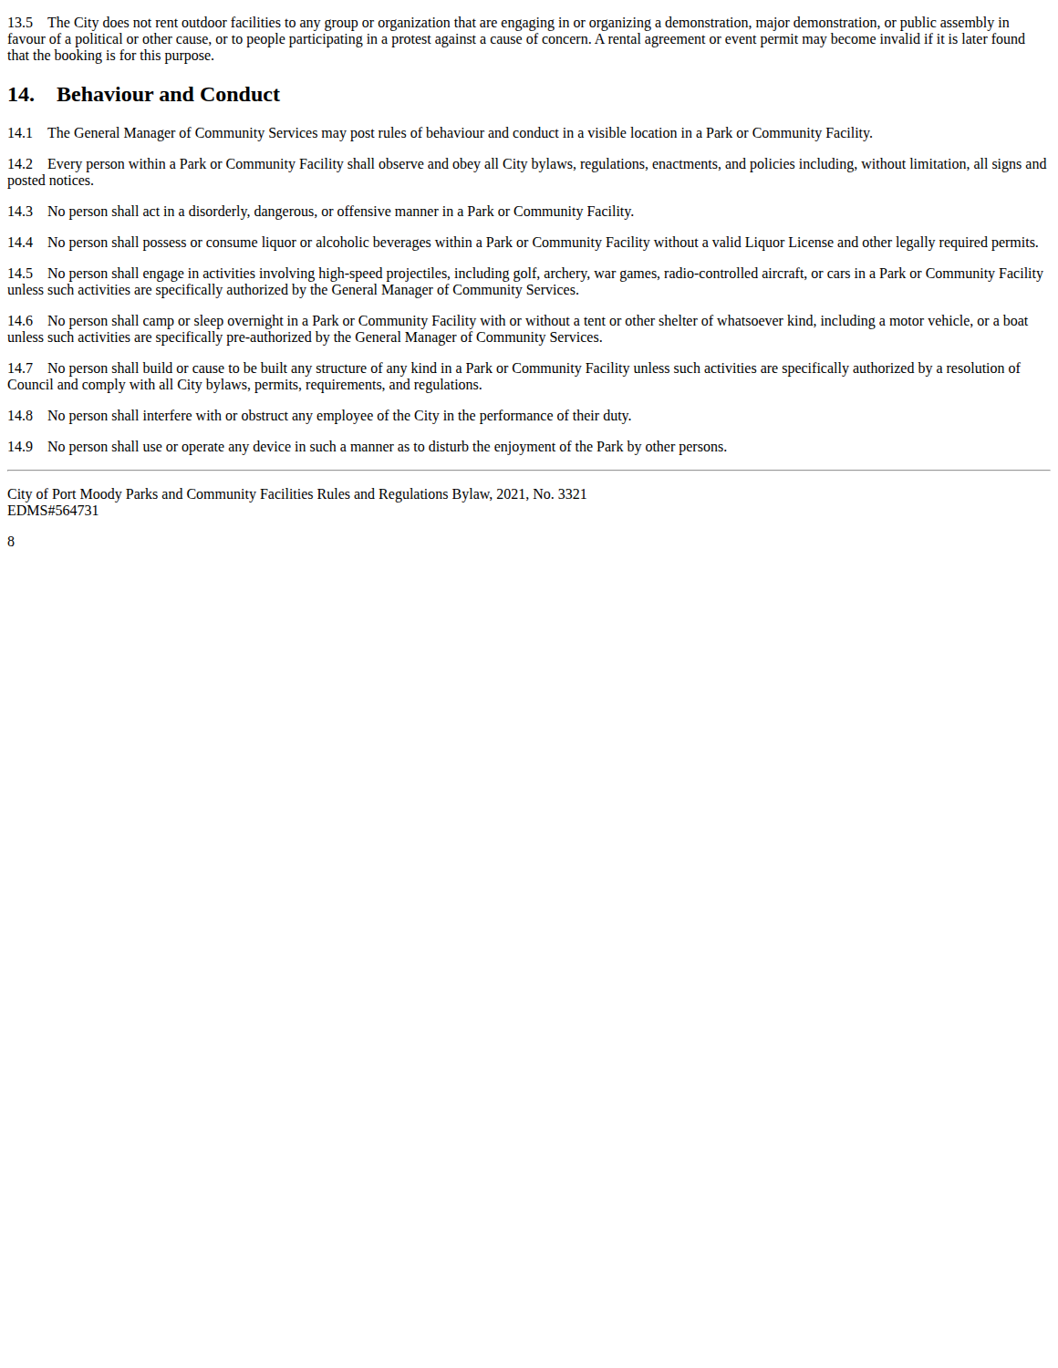13.5 The City does not rent outdoor facilities to any group or organization that are engaging in or organizing a demonstration, major demonstration, or public assembly in favour of a political or other cause, or to people participating in a protest against a cause of concern. A rental agreement or event permit may become invalid if it is later found that the booking is for this purpose.
14. Behaviour and Conduct
14.1 The General Manager of Community Services may post rules of behaviour and conduct in a visible location in a Park or Community Facility.
14.2 Every person within a Park or Community Facility shall observe and obey all City bylaws, regulations, enactments, and policies including, without limitation, all signs and posted notices.
14.3 No person shall act in a disorderly, dangerous, or offensive manner in a Park or Community Facility.
14.4 No person shall possess or consume liquor or alcoholic beverages within a Park or Community Facility without a valid Liquor License and other legally required permits.
14.5 No person shall engage in activities involving high-speed projectiles, including golf, archery, war games, radio-controlled aircraft, or cars in a Park or Community Facility unless such activities are specifically authorized by the General Manager of Community Services.
14.6 No person shall camp or sleep overnight in a Park or Community Facility with or without a tent or other shelter of whatsoever kind, including a motor vehicle, or a boat unless such activities are specifically pre-authorized by the General Manager of Community Services.
14.7 No person shall build or cause to be built any structure of any kind in a Park or Community Facility unless such activities are specifically authorized by a resolution of Council and comply with all City bylaws, permits, requirements, and regulations.
14.8 No person shall interfere with or obstruct any employee of the City in the performance of their duty.
14.9 No person shall use or operate any device in such a manner as to disturb the enjoyment of the Park by other persons.
City of Port Moody Parks and Community Facilities Rules and Regulations Bylaw, 2021, No. 3321
EDMS#564731
8